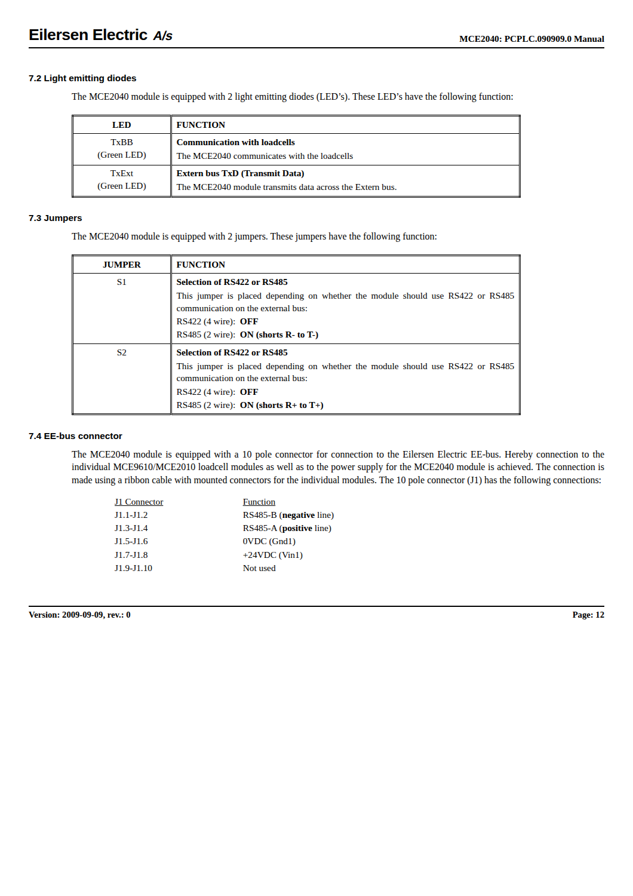Eilersen Electric A/s
MCE2040: PCPLC.090909.0 Manual
7.2 Light emitting diodes
The MCE2040 module is equipped with 2 light emitting diodes (LED’s). These LED’s have the following function:
| LED | FUNCTION |
| --- | --- |
| TxBB (Green LED) | Communication with loadcells The MCE2040 communicates with the loadcells |
| TxExt (Green LED) | Extern bus TxD (Transmit Data) The MCE2040 module transmits data across the Extern bus. |
7.3 Jumpers
The MCE2040 module is equipped with 2 jumpers. These jumpers have the following function:
| JUMPER | FUNCTION |
| --- | --- |
| S1 | Selection of RS422 or RS485 This jumper is placed depending on whether the module should use RS422 or RS485 communication on the external bus: RS422 (4 wire): OFF RS485 (2 wire): ON (shorts R- to T-) |
| S2 | Selection of RS422 or RS485 This jumper is placed depending on whether the module should use RS422 or RS485 communication on the external bus: RS422 (4 wire): OFF RS485 (2 wire): ON (shorts R+ to T+) |
7.4 EE-bus connector
The MCE2040 module is equipped with a 10 pole connector for connection to the Eilersen Electric EE-bus. Hereby connection to the individual MCE9610/MCE2010 loadcell modules as well as to the power supply for the MCE2040 module is achieved. The connection is made using a ribbon cable with mounted connectors for the individual modules. The 10 pole connector (J1) has the following connections:
| J1 Connector | Function |
| J1.1-J1.2 | RS485-B ( negative line) |
| J1.3-J1.4 | RS485-A ( positive line) |
| J1.5-J1.6 | 0VDC (Gnd1) |
| J1.7-J1.8 | +24VDC (Vin1) |
| J1.9-J1.10 | Not used |
Version: 2009-09-09, rev.: 0
Page: 12